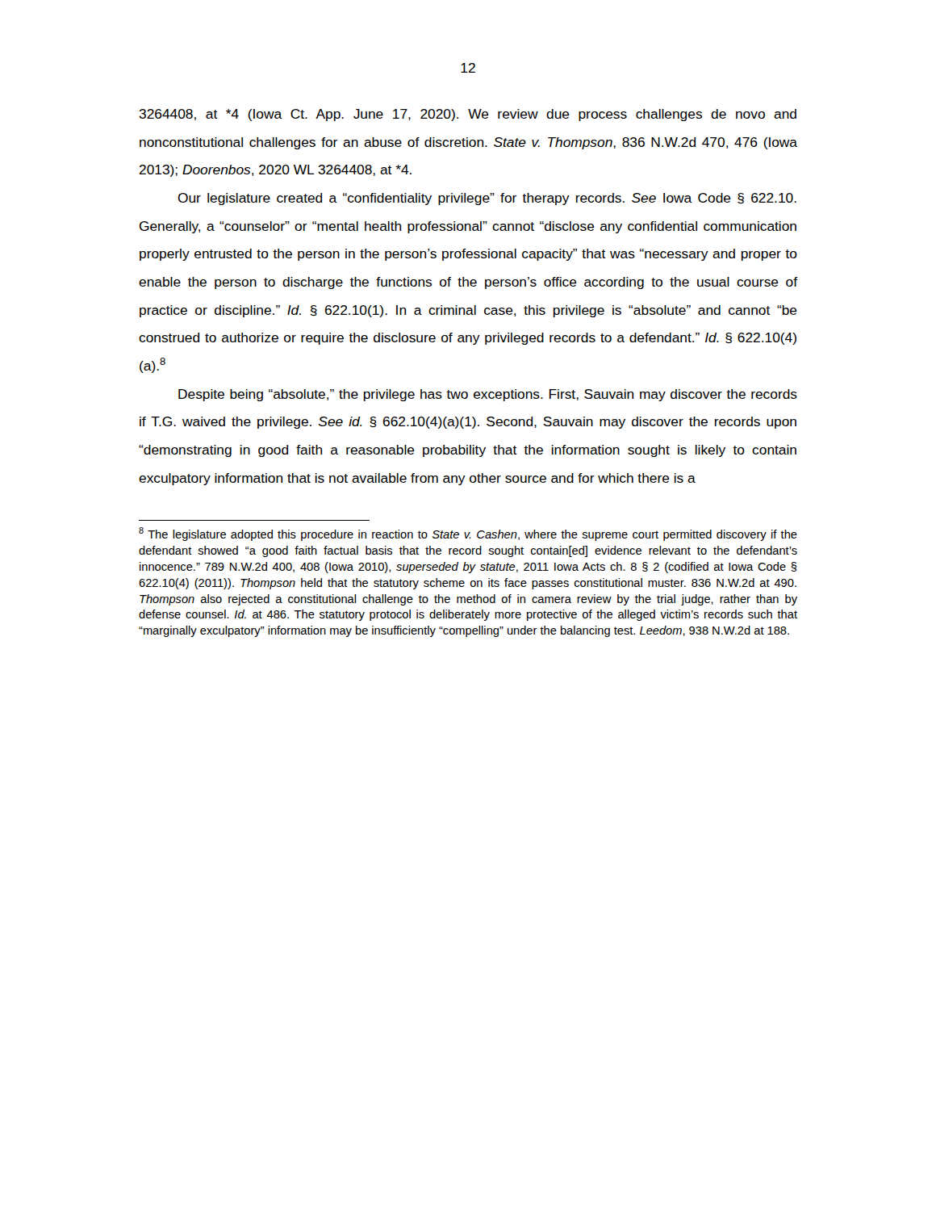12
3264408, at *4 (Iowa Ct. App. June 17, 2020). We review due process challenges de novo and nonconstitutional challenges for an abuse of discretion. State v. Thompson, 836 N.W.2d 470, 476 (Iowa 2013); Doorenbos, 2020 WL 3264408, at *4.
Our legislature created a “confidentiality privilege” for therapy records. See Iowa Code § 622.10. Generally, a “counselor” or “mental health professional” cannot “disclose any confidential communication properly entrusted to the person in the person’s professional capacity” that was “necessary and proper to enable the person to discharge the functions of the person’s office according to the usual course of practice or discipline.” Id. § 622.10(1). In a criminal case, this privilege is “absolute” and cannot “be construed to authorize or require the disclosure of any privileged records to a defendant.” Id. § 622.10(4)(a).8
Despite being “absolute,” the privilege has two exceptions. First, Sauvain may discover the records if T.G. waived the privilege. See id. § 662.10(4)(a)(1). Second, Sauvain may discover the records upon “demonstrating in good faith a reasonable probability that the information sought is likely to contain exculpatory information that is not available from any other source and for which there is a
8 The legislature adopted this procedure in reaction to State v. Cashen, where the supreme court permitted discovery if the defendant showed “a good faith factual basis that the record sought contain[ed] evidence relevant to the defendant’s innocence.” 789 N.W.2d 400, 408 (Iowa 2010), superseded by statute, 2011 Iowa Acts ch. 8 § 2 (codified at Iowa Code § 622.10(4) (2011)). Thompson held that the statutory scheme on its face passes constitutional muster. 836 N.W.2d at 490. Thompson also rejected a constitutional challenge to the method of in camera review by the trial judge, rather than by defense counsel. Id. at 486. The statutory protocol is deliberately more protective of the alleged victim’s records such that “marginally exculpatory” information may be insufficiently “compelling” under the balancing test. Leedom, 938 N.W.2d at 188.